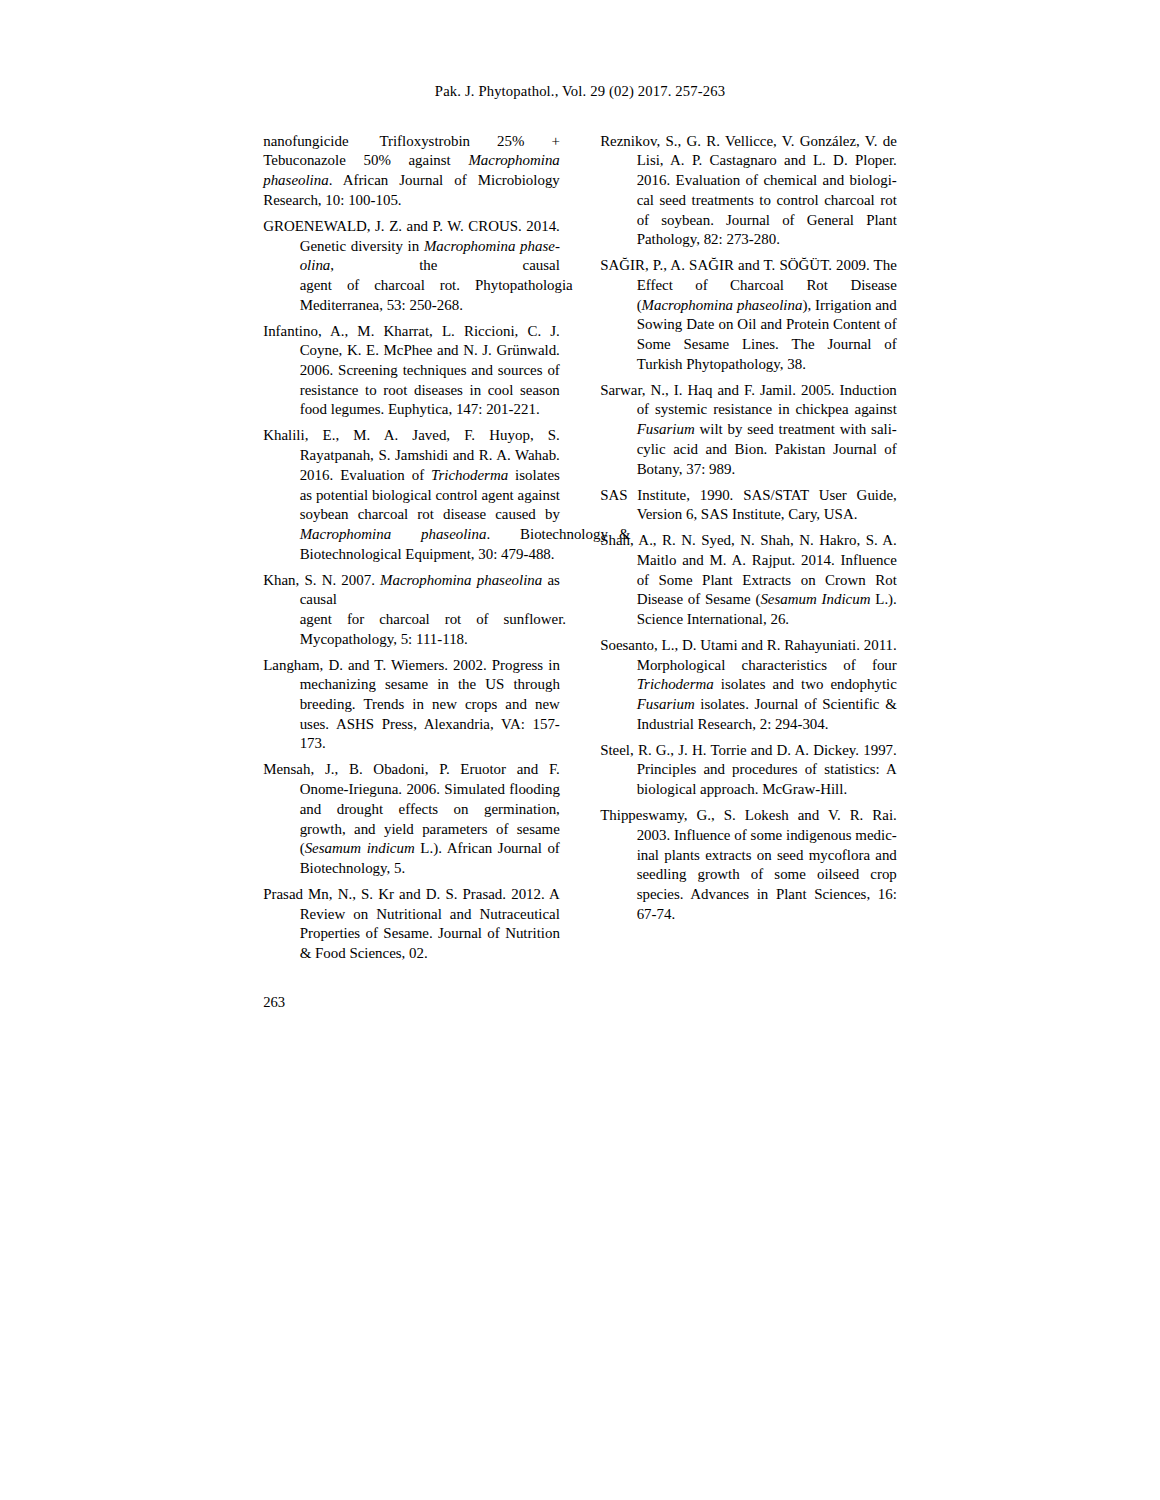Pak. J. Phytopathol., Vol. 29 (02) 2017. 257-263
nanofungicide Trifloxystrobin 25% + Tebuconazole 50% against Macrophomina phaseolina. African Journal of Microbiology Research, 10: 100-105.
GROENEWALD, J. Z. and P. W. CROUS. 2014. Genetic diversity in Macrophomina phaseolina, the causal agent of charcoal rot. Phytopathologia Mediterranea, 53: 250-268.
Infantino, A., M. Kharrat, L. Riccioni, C. J. Coyne, K. E. McPhee and N. J. Grünwald. 2006. Screening techniques and sources of resistance to root diseases in cool season food legumes. Euphytica, 147: 201-221.
Khalili, E., M. A. Javed, F. Huyop, S. Rayatpanah, S. Jamshidi and R. A. Wahab. 2016. Evaluation of Trichoderma isolates as potential biological control agent against soybean charcoal rot disease caused by Macrophomina phaseolina. Biotechnology & Biotechnological Equipment, 30: 479-488.
Khan, S. N. 2007. Macrophomina phaseolina as causal agent for charcoal rot of sunflower. Mycopathology, 5: 111-118.
Langham, D. and T. Wiemers. 2002. Progress in mechanizing sesame in the US through breeding. Trends in new crops and new uses. ASHS Press, Alexandria, VA: 157-173.
Mensah, J., B. Obadoni, P. Eruotor and F. Onome-Irieguna. 2006. Simulated flooding and drought effects on germination, growth, and yield parameters of sesame (Sesamum indicum L.). African Journal of Biotechnology, 5.
Prasad Mn, N., S. Kr and D. S. Prasad. 2012. A Review on Nutritional and Nutraceutical Properties of Sesame. Journal of Nutrition & Food Sciences, 02.
Reznikov, S., G. R. Vellicce, V. González, V. de Lisi, A. P. Castagnaro and L. D. Ploper. 2016. Evaluation of chemical and biological seed treatments to control charcoal rot of soybean. Journal of General Plant Pathology, 82: 273-280.
SAĞIR, P., A. SAĞIR and T. SÖĞÜT. 2009. The Effect of Charcoal Rot Disease (Macrophomina phaseolina), Irrigation and Sowing Date on Oil and Protein Content of Some Sesame Lines. The Journal of Turkish Phytopathology, 38.
Sarwar, N., I. Haq and F. Jamil. 2005. Induction of systemic resistance in chickpea against Fusarium wilt by seed treatment with salicylic acid and Bion. Pakistan Journal of Botany, 37: 989.
SAS Institute, 1990. SAS/STAT User Guide, Version 6, SAS Institute, Cary, USA.
Shah, A., R. N. Syed, N. Shah, N. Hakro, S. A. Maitlo and M. A. Rajput. 2014. Influence of Some Plant Extracts on Crown Rot Disease of Sesame (Sesamum Indicum L.). Science International, 26.
Soesanto, L., D. Utami and R. Rahayuniati. 2011. Morphological characteristics of four Trichoderma isolates and two endophytic Fusarium isolates. Journal of Scientific & Industrial Research, 2: 294-304.
Steel, R. G., J. H. Torrie and D. A. Dickey. 1997. Principles and procedures of statistics: A biological approach. McGraw-Hill.
Thippeswamy, G., S. Lokesh and V. R. Rai. 2003. Influence of some indigenous medicinal plants extracts on seed mycoflora and seedling growth of some oilseed crop species. Advances in Plant Sciences, 16: 67-74.
263